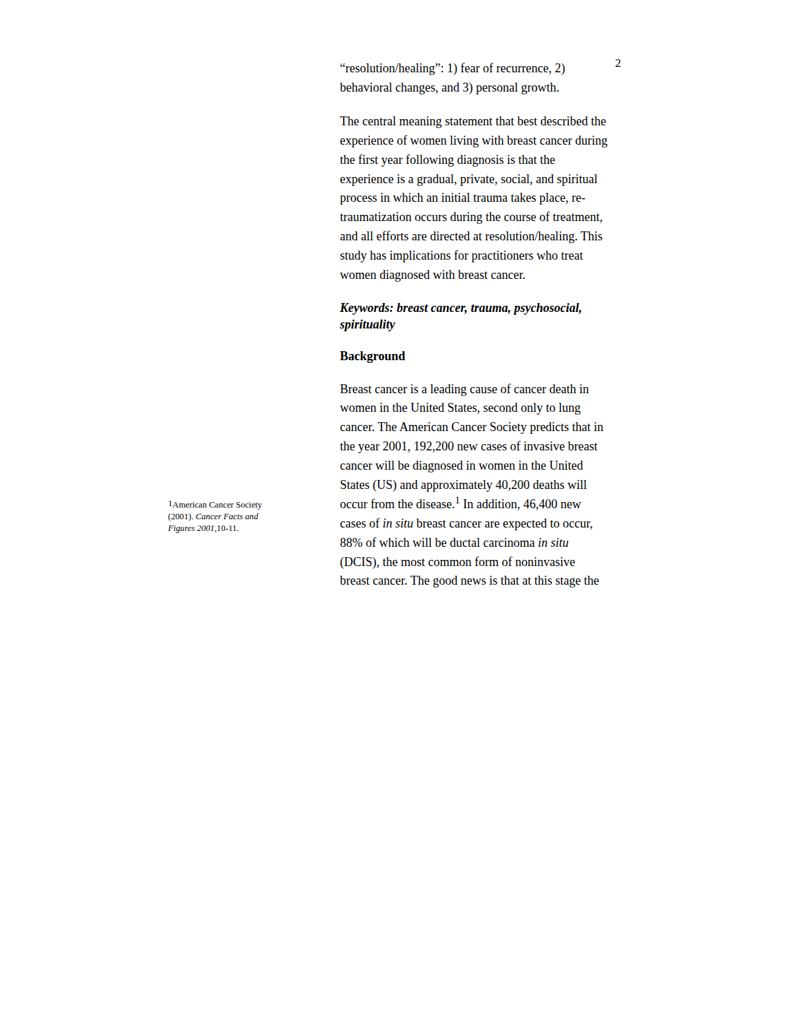2
“resolution/healing”: 1) fear of recurrence, 2) behavioral changes, and 3) personal growth.
The central meaning statement that best described the experience of women living with breast cancer during the first year following diagnosis is that the experience is a gradual, private, social, and spiritual process in which an initial trauma takes place, re-traumatization occurs during the course of treatment, and all efforts are directed at resolution/healing. This study has implications for practitioners who treat women diagnosed with breast cancer.
Keywords: breast cancer, trauma, psychosocial, spirituality
Background
Breast cancer is a leading cause of cancer death in women in the United States, second only to lung cancer. The American Cancer Society predicts that in the year 2001, 192,200 new cases of invasive breast cancer will be diagnosed in women in the United States (US) and approximately 40,200 deaths will occur from the disease.1 In addition, 46,400 new cases of in situ breast cancer are expected to occur, 88% of which will be ductal carcinoma in situ (DCIS), the most common form of noninvasive breast cancer. The good news is that at this stage the
1American Cancer Society (2001). Cancer Facts and Figures 2001,10-11.